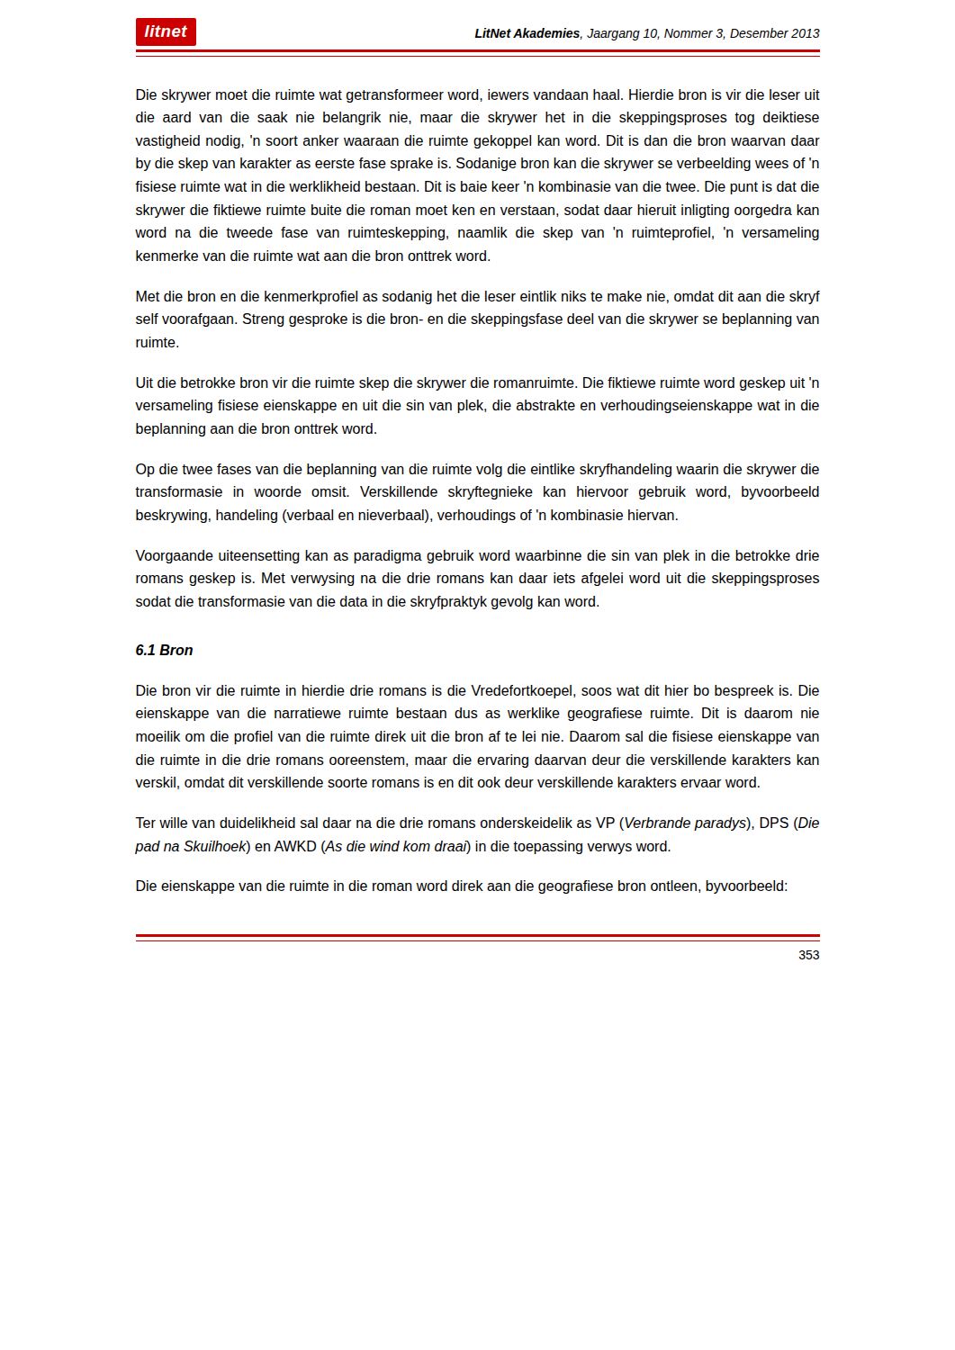litnet
LitNet Akademies, Jaargang 10, Nommer 3, Desember 2013
Die skrywer moet die ruimte wat getransformeer word, iewers vandaan haal. Hierdie bron is vir die leser uit die aard van die saak nie belangrik nie, maar die skrywer het in die skeppingsproses tog deiktiese vastigheid nodig, 'n soort anker waaraan die ruimte gekoppel kan word. Dit is dan die bron waarvan daar by die skep van karakter as eerste fase sprake is. Sodanige bron kan die skrywer se verbeelding wees of 'n fisiese ruimte wat in die werklikheid bestaan. Dit is baie keer 'n kombinasie van die twee. Die punt is dat die skrywer die fiktiewe ruimte buite die roman moet ken en verstaan, sodat daar hieruit inligting oorgedra kan word na die tweede fase van ruimteskepping, naamlik die skep van 'n ruimteprofiel, 'n versameling kenmerke van die ruimte wat aan die bron onttrek word.
Met die bron en die kenmerkprofiel as sodanig het die leser eintlik niks te make nie, omdat dit aan die skryf self voorafgaan. Streng gesproke is die bron- en die skeppingsfase deel van die skrywer se beplanning van ruimte.
Uit die betrokke bron vir die ruimte skep die skrywer die romanruimte. Die fiktiewe ruimte word geskep uit 'n versameling fisiese eienskappe en uit die sin van plek, die abstrakte en verhoudingseienskappe wat in die beplanning aan die bron onttrek word.
Op die twee fases van die beplanning van die ruimte volg die eintlike skryfhandeling waarin die skrywer die transformasie in woorde omsit. Verskillende skryftegnieke kan hiervoor gebruik word, byvoorbeeld beskrywing, handeling (verbaal en nieverbaal), verhoudings of 'n kombinasie hiervan.
Voorgaande uiteensetting kan as paradigma gebruik word waarbinne die sin van plek in die betrokke drie romans geskep is. Met verwysing na die drie romans kan daar iets afgelei word uit die skeppingsproses sodat die transformasie van die data in die skryfpraktyk gevolg kan word.
6.1 Bron
Die bron vir die ruimte in hierdie drie romans is die Vredefortkoepel, soos wat dit hier bo bespreek is. Die eienskappe van die narratiewe ruimte bestaan dus as werklike geografiese ruimte. Dit is daarom nie moeilik om die profiel van die ruimte direk uit die bron af te lei nie. Daarom sal die fisiese eienskappe van die ruimte in die drie romans ooreenstem, maar die ervaring daarvan deur die verskillende karakters kan verskil, omdat dit verskillende soorte romans is en dit ook deur verskillende karakters ervaar word.
Ter wille van duidelikheid sal daar na die drie romans onderskeidelik as VP (Verbrande paradys), DPS (Die pad na Skuilhoek) en AWKD (As die wind kom draai) in die toepassing verwys word.
Die eienskappe van die ruimte in die roman word direk aan die geografiese bron ontleen, byvoorbeeld:
353